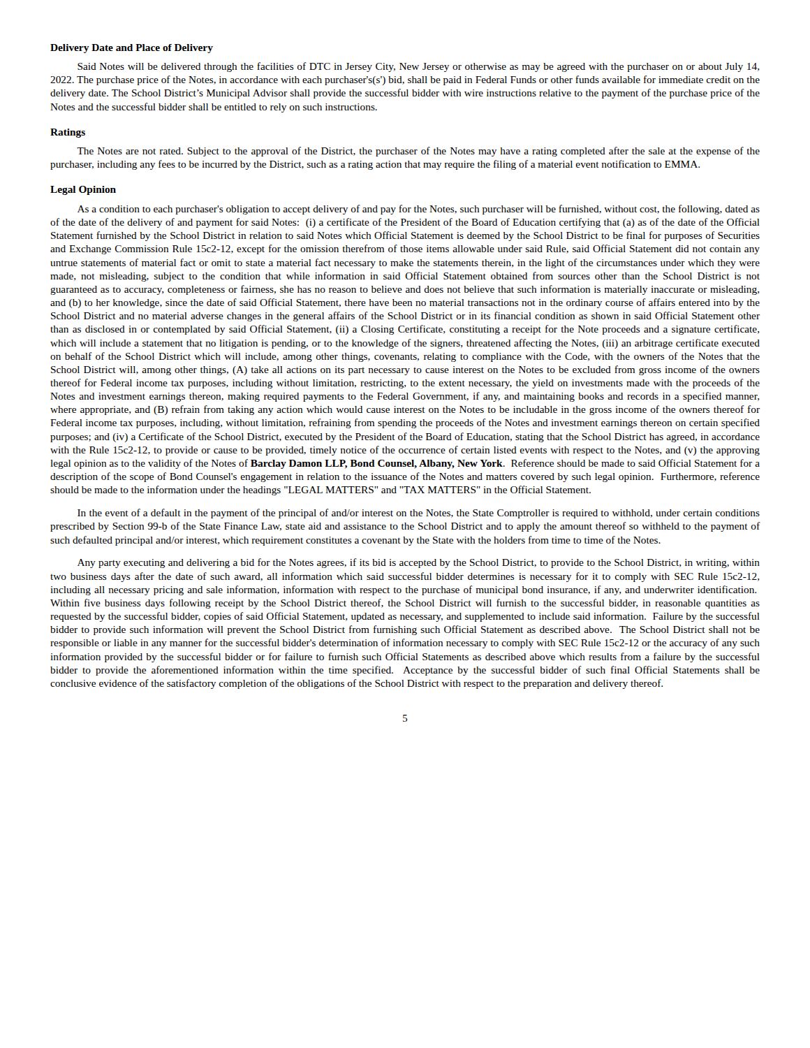Delivery Date and Place of Delivery
Said Notes will be delivered through the facilities of DTC in Jersey City, New Jersey or otherwise as may be agreed with the purchaser on or about July 14, 2022. The purchase price of the Notes, in accordance with each purchaser's(s') bid, shall be paid in Federal Funds or other funds available for immediate credit on the delivery date. The School District’s Municipal Advisor shall provide the successful bidder with wire instructions relative to the payment of the purchase price of the Notes and the successful bidder shall be entitled to rely on such instructions.
Ratings
The Notes are not rated. Subject to the approval of the District, the purchaser of the Notes may have a rating completed after the sale at the expense of the purchaser, including any fees to be incurred by the District, such as a rating action that may require the filing of a material event notification to EMMA.
Legal Opinion
As a condition to each purchaser's obligation to accept delivery of and pay for the Notes, such purchaser will be furnished, without cost, the following, dated as of the date of the delivery of and payment for said Notes: (i) a certificate of the President of the Board of Education certifying that (a) as of the date of the Official Statement furnished by the School District in relation to said Notes which Official Statement is deemed by the School District to be final for purposes of Securities and Exchange Commission Rule 15c2-12, except for the omission therefrom of those items allowable under said Rule, said Official Statement did not contain any untrue statements of material fact or omit to state a material fact necessary to make the statements therein, in the light of the circumstances under which they were made, not misleading, subject to the condition that while information in said Official Statement obtained from sources other than the School District is not guaranteed as to accuracy, completeness or fairness, she has no reason to believe and does not believe that such information is materially inaccurate or misleading, and (b) to her knowledge, since the date of said Official Statement, there have been no material transactions not in the ordinary course of affairs entered into by the School District and no material adverse changes in the general affairs of the School District or in its financial condition as shown in said Official Statement other than as disclosed in or contemplated by said Official Statement, (ii) a Closing Certificate, constituting a receipt for the Note proceeds and a signature certificate, which will include a statement that no litigation is pending, or to the knowledge of the signers, threatened affecting the Notes, (iii) an arbitrage certificate executed on behalf of the School District which will include, among other things, covenants, relating to compliance with the Code, with the owners of the Notes that the School District will, among other things, (A) take all actions on its part necessary to cause interest on the Notes to be excluded from gross income of the owners thereof for Federal income tax purposes, including without limitation, restricting, to the extent necessary, the yield on investments made with the proceeds of the Notes and investment earnings thereon, making required payments to the Federal Government, if any, and maintaining books and records in a specified manner, where appropriate, and (B) refrain from taking any action which would cause interest on the Notes to be includable in the gross income of the owners thereof for Federal income tax purposes, including, without limitation, refraining from spending the proceeds of the Notes and investment earnings thereon on certain specified purposes; and (iv) a Certificate of the School District, executed by the President of the Board of Education, stating that the School District has agreed, in accordance with the Rule 15c2-12, to provide or cause to be provided, timely notice of the occurrence of certain listed events with respect to the Notes, and (v) the approving legal opinion as to the validity of the Notes of Barclay Damon LLP, Bond Counsel, Albany, New York. Reference should be made to said Official Statement for a description of the scope of Bond Counsel's engagement in relation to the issuance of the Notes and matters covered by such legal opinion. Furthermore, reference should be made to the information under the headings "LEGAL MATTERS" and "TAX MATTERS" in the Official Statement.
In the event of a default in the payment of the principal of and/or interest on the Notes, the State Comptroller is required to withhold, under certain conditions prescribed by Section 99-b of the State Finance Law, state aid and assistance to the School District and to apply the amount thereof so withheld to the payment of such defaulted principal and/or interest, which requirement constitutes a covenant by the State with the holders from time to time of the Notes.
Any party executing and delivering a bid for the Notes agrees, if its bid is accepted by the School District, to provide to the School District, in writing, within two business days after the date of such award, all information which said successful bidder determines is necessary for it to comply with SEC Rule 15c2-12, including all necessary pricing and sale information, information with respect to the purchase of municipal bond insurance, if any, and underwriter identification. Within five business days following receipt by the School District thereof, the School District will furnish to the successful bidder, in reasonable quantities as requested by the successful bidder, copies of said Official Statement, updated as necessary, and supplemented to include said information. Failure by the successful bidder to provide such information will prevent the School District from furnishing such Official Statement as described above. The School District shall not be responsible or liable in any manner for the successful bidder's determination of information necessary to comply with SEC Rule 15c2-12 or the accuracy of any such information provided by the successful bidder or for failure to furnish such Official Statements as described above which results from a failure by the successful bidder to provide the aforementioned information within the time specified. Acceptance by the successful bidder of such final Official Statements shall be conclusive evidence of the satisfactory completion of the obligations of the School District with respect to the preparation and delivery thereof.
5